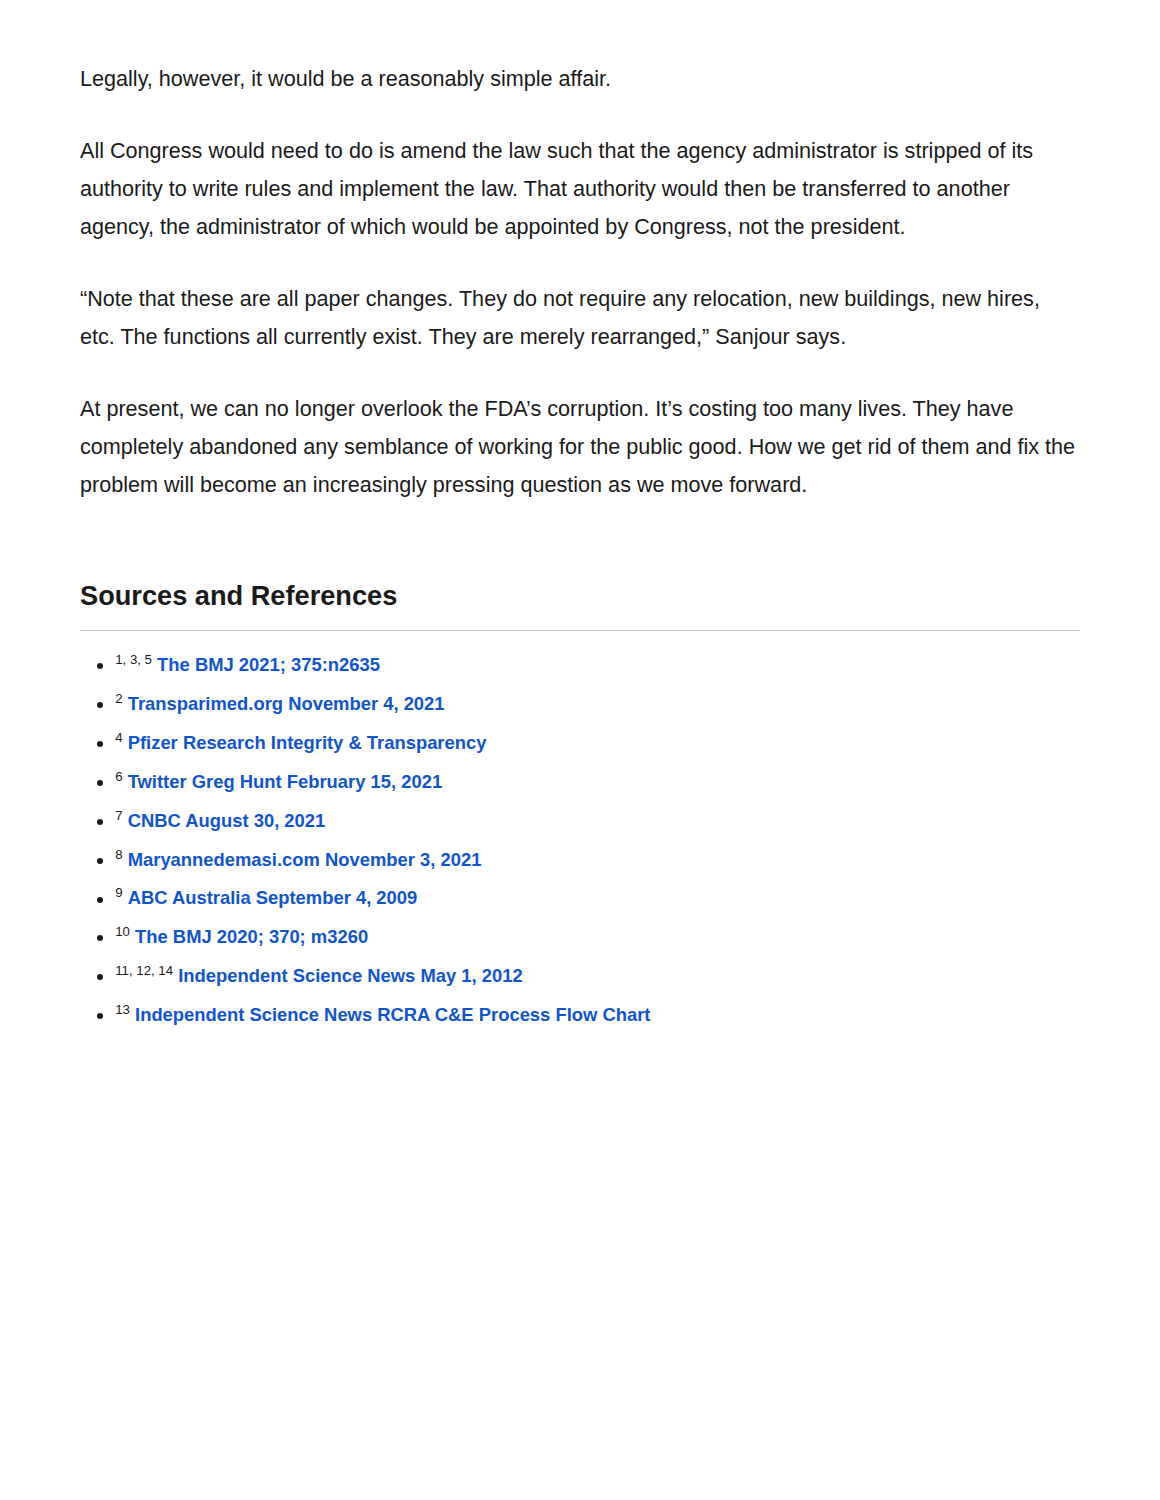Legally, however, it would be a reasonably simple affair.
All Congress would need to do is amend the law such that the agency administrator is stripped of its authority to write rules and implement the law. That authority would then be transferred to another agency, the administrator of which would be appointed by Congress, not the president.
“Note that these are all paper changes. They do not require any relocation, new buildings, new hires, etc. The functions all currently exist. They are merely rearranged,” Sanjour says.
At present, we can no longer overlook the FDA’s corruption. It’s costing too many lives. They have completely abandoned any semblance of working for the public good. How we get rid of them and fix the problem will become an increasingly pressing question as we move forward.
Sources and References
1, 3, 5 The BMJ 2021; 375:n2635
2 Transparimed.org November 4, 2021
4 Pfizer Research Integrity & Transparency
6 Twitter Greg Hunt February 15, 2021
7 CNBC August 30, 2021
8 Maryannedemasi.com November 3, 2021
9 ABC Australia September 4, 2009
10 The BMJ 2020; 370; m3260
11, 12, 14 Independent Science News May 1, 2012
13 Independent Science News RCRA C&E Process Flow Chart